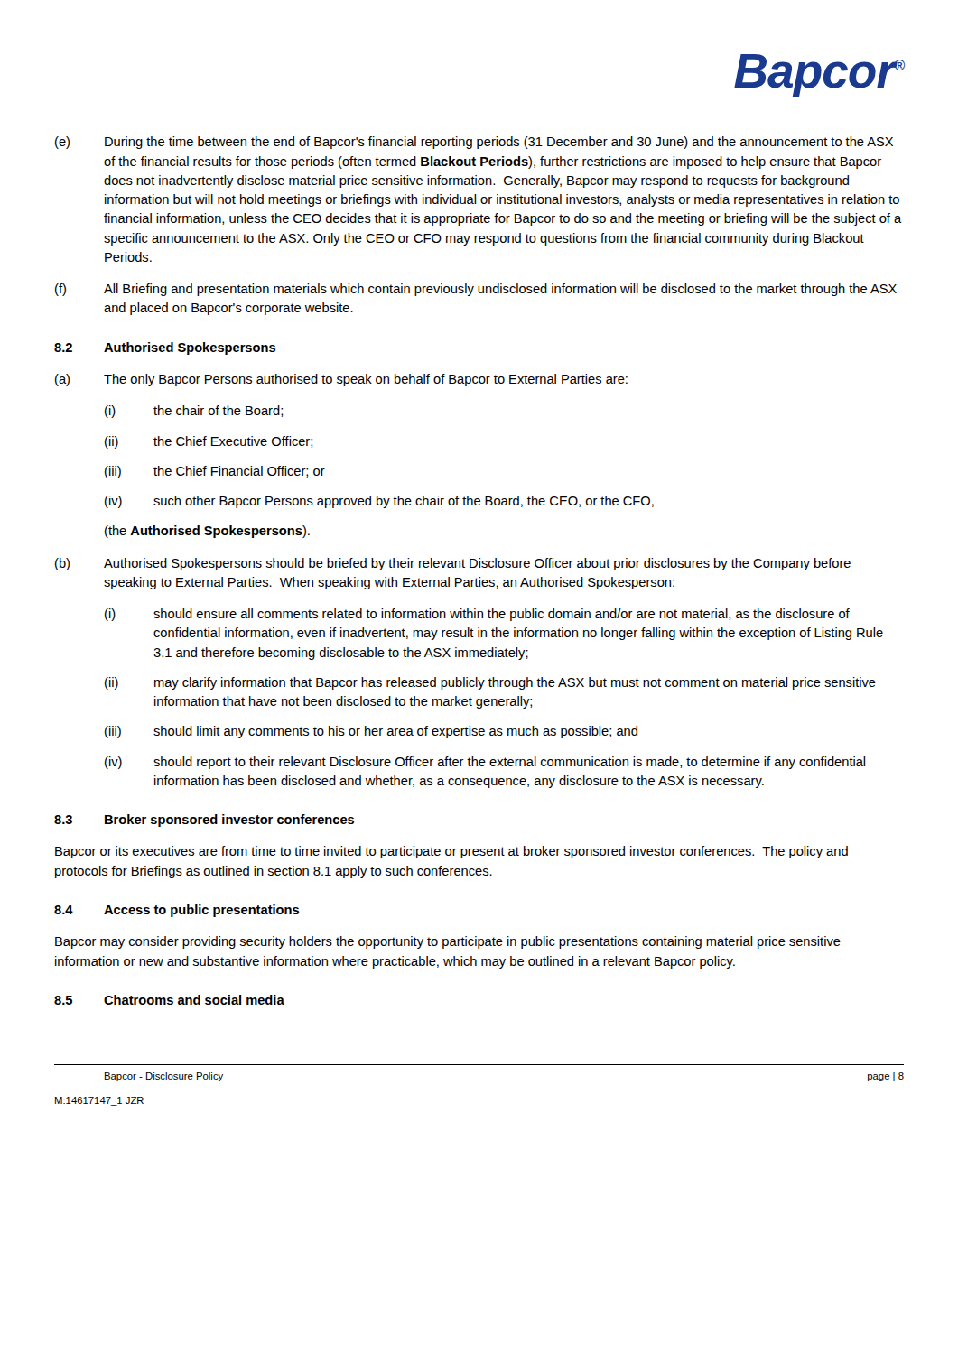Bapcor®
(e)
During the time between the end of Bapcor's financial reporting periods (31 December and 30 June) and the announcement to the ASX of the financial results for those periods (often termed Blackout Periods), further restrictions are imposed to help ensure that Bapcor does not inadvertently disclose material price sensitive information. Generally, Bapcor may respond to requests for background information but will not hold meetings or briefings with individual or institutional investors, analysts or media representatives in relation to financial information, unless the CEO decides that it is appropriate for Bapcor to do so and the meeting or briefing will be the subject of a specific announcement to the ASX. Only the CEO or CFO may respond to questions from the financial community during Blackout Periods.
(f)
All Briefing and presentation materials which contain previously undisclosed information will be disclosed to the market through the ASX and placed on Bapcor's corporate website.
8.2 Authorised Spokespersons
(a)
The only Bapcor Persons authorised to speak on behalf of Bapcor to External Parties are:
(i)
the chair of the Board;
(ii)
the Chief Executive Officer;
(iii)
the Chief Financial Officer; or
(iv)
such other Bapcor Persons approved by the chair of the Board, the CEO, or the CFO,
(the Authorised Spokespersons).
(b)
Authorised Spokespersons should be briefed by their relevant Disclosure Officer about prior disclosures by the Company before speaking to External Parties. When speaking with External Parties, an Authorised Spokesperson:
(i)
should ensure all comments related to information within the public domain and/or are not material, as the disclosure of confidential information, even if inadvertent, may result in the information no longer falling within the exception of Listing Rule 3.1 and therefore becoming disclosable to the ASX immediately;
(ii)
may clarify information that Bapcor has released publicly through the ASX but must not comment on material price sensitive information that have not been disclosed to the market generally;
(iii)
should limit any comments to his or her area of expertise as much as possible; and
(iv)
should report to their relevant Disclosure Officer after the external communication is made, to determine if any confidential information has been disclosed and whether, as a consequence, any disclosure to the ASX is necessary.
8.3 Broker sponsored investor conferences
Bapcor or its executives are from time to time invited to participate or present at broker sponsored investor conferences. The policy and protocols for Briefings as outlined in section 8.1 apply to such conferences.
8.4 Access to public presentations
Bapcor may consider providing security holders the opportunity to participate in public presentations containing material price sensitive information or new and substantive information where practicable, which may be outlined in a relevant Bapcor policy.
8.5 Chatrooms and social media
Bapcor - Disclosure Policy
page | 8
M:14617147_1 JZR